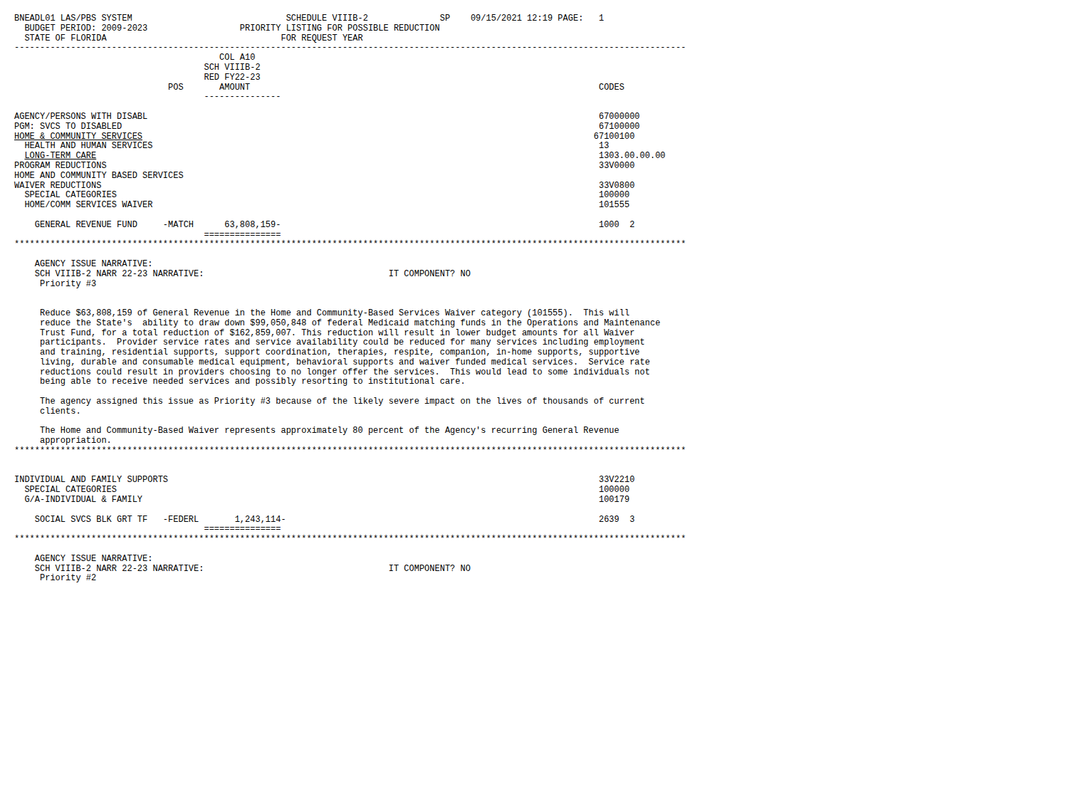BNEADL01 LAS/PBS SYSTEM                              SCHEDULE VIIIB-2              SP    09/15/2021 12:19 PAGE:   1
  BUDGET PERIOD: 2009-2023                  PRIORITY LISTING FOR POSSIBLE REDUCTION
  STATE OF FLORIDA                                  FOR REQUEST YEAR
-----------------------------------------------------------------------------------------------------------------------------------
                                        COL A10
                                     SCH VIIIB-2
                                     RED FY22-23
                              POS       AMOUNT                                                                    CODES
                                     ---------------

AGENCY/PERSONS WITH DISABL                                                                                        67000000
PGM: SVCS TO DISABLED                                                                                             67100000
HOME & COMMUNITY SERVICES                                                                                        67100100
  HEALTH AND HUMAN SERVICES                                                                                       13
  LONG-TERM CARE                                                                                                  1303.00.00.00
PROGRAM REDUCTIONS                                                                                                33V0000
HOME AND COMMUNITY BASED SERVICES
WAIVER REDUCTIONS                                                                                                 33V0800
  SPECIAL CATEGORIES                                                                                              100000
  HOME/COMM SERVICES WAIVER                                                                                       101555

    GENERAL REVENUE FUND     -MATCH      63,808,159-                                                              1000  2
                                     ===============
***********************************************************************************************************************************

    AGENCY ISSUE NARRATIVE:
    SCH VIIIB-2 NARR 22-23 NARRATIVE:                                    IT COMPONENT? NO
     Priority #3


     Reduce $63,808,159 of General Revenue in the Home and Community-Based Services Waiver category (101555).  This will
     reduce the State's  ability to draw down $99,050,848 of federal Medicaid matching funds in the Operations and Maintenance
     Trust Fund, for a total reduction of $162,859,007. This reduction will result in lower budget amounts for all Waiver
     participants.  Provider service rates and service availability could be reduced for many services including employment
     and training, residential supports, support coordination, therapies, respite, companion, in-home supports, supportive
     living, durable and consumable medical equipment, behavioral supports and waiver funded medical services.  Service rate
     reductions could result in providers choosing to no longer offer the services.  This would lead to some individuals not
     being able to receive needed services and possibly resorting to institutional care.

     The agency assigned this issue as Priority #3 because of the likely severe impact on the lives of thousands of current
     clients.

     The Home and Community-Based Waiver represents approximately 80 percent of the Agency's recurring General Revenue
     appropriation.
***********************************************************************************************************************************


INDIVIDUAL AND FAMILY SUPPORTS                                                                                    33V2210
  SPECIAL CATEGORIES                                                                                              100000
  G/A-INDIVIDUAL & FAMILY                                                                                         100179

    SOCIAL SVCS BLK GRT TF   -FEDERL       1,243,114-                                                             2639  3
                                     ===============
***********************************************************************************************************************************

    AGENCY ISSUE NARRATIVE:
    SCH VIIIB-2 NARR 22-23 NARRATIVE:                                    IT COMPONENT? NO
     Priority #2